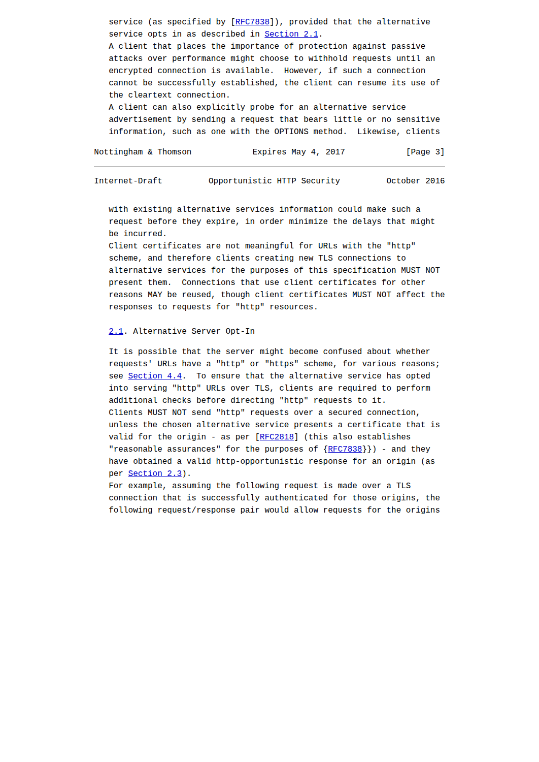service (as specified by [RFC7838]), provided that the alternative
service opts in as described in Section 2.1.
A client that places the importance of protection against passive
attacks over performance might choose to withhold requests until an
encrypted connection is available.  However, if such a connection
cannot be successfully established, the client can resume its use of
the cleartext connection.
A client can also explicitly probe for an alternative service
advertisement by sending a request that bears little or no sensitive
information, such as one with the OPTIONS method.  Likewise, clients
Nottingham & Thomson Expires May 4, 2017[Page 3]
Internet-Draft Opportunistic HTTP Security October 2016
with existing alternative services information could make such a
request before they expire, in order minimize the delays that might
be incurred.
Client certificates are not meaningful for URLs with the "http"
scheme, and therefore clients creating new TLS connections to
alternative services for the purposes of this specification MUST NOT
present them.  Connections that use client certificates for other
reasons MAY be reused, though client certificates MUST NOT affect the
responses to requests for "http" resources.
2.1. Alternative Server Opt-In
It is possible that the server might become confused about whether
requests' URLs have a "http" or "https" scheme, for various reasons;
see Section 4.4.  To ensure that the alternative service has opted
into serving "http" URLs over TLS, clients are required to perform
additional checks before directing "http" requests to it.
Clients MUST NOT send "http" requests over a secured connection,
unless the chosen alternative service presents a certificate that is
valid for the origin - as per [RFC2818] (this also establishes
"reasonable assurances" for the purposes of {RFC7838}}) - and they
have obtained a valid http-opportunistic response for an origin (as
per Section 2.3).
For example, assuming the following request is made over a TLS
connection that is successfully authenticated for those origins, the
following request/response pair would allow requests for the origins